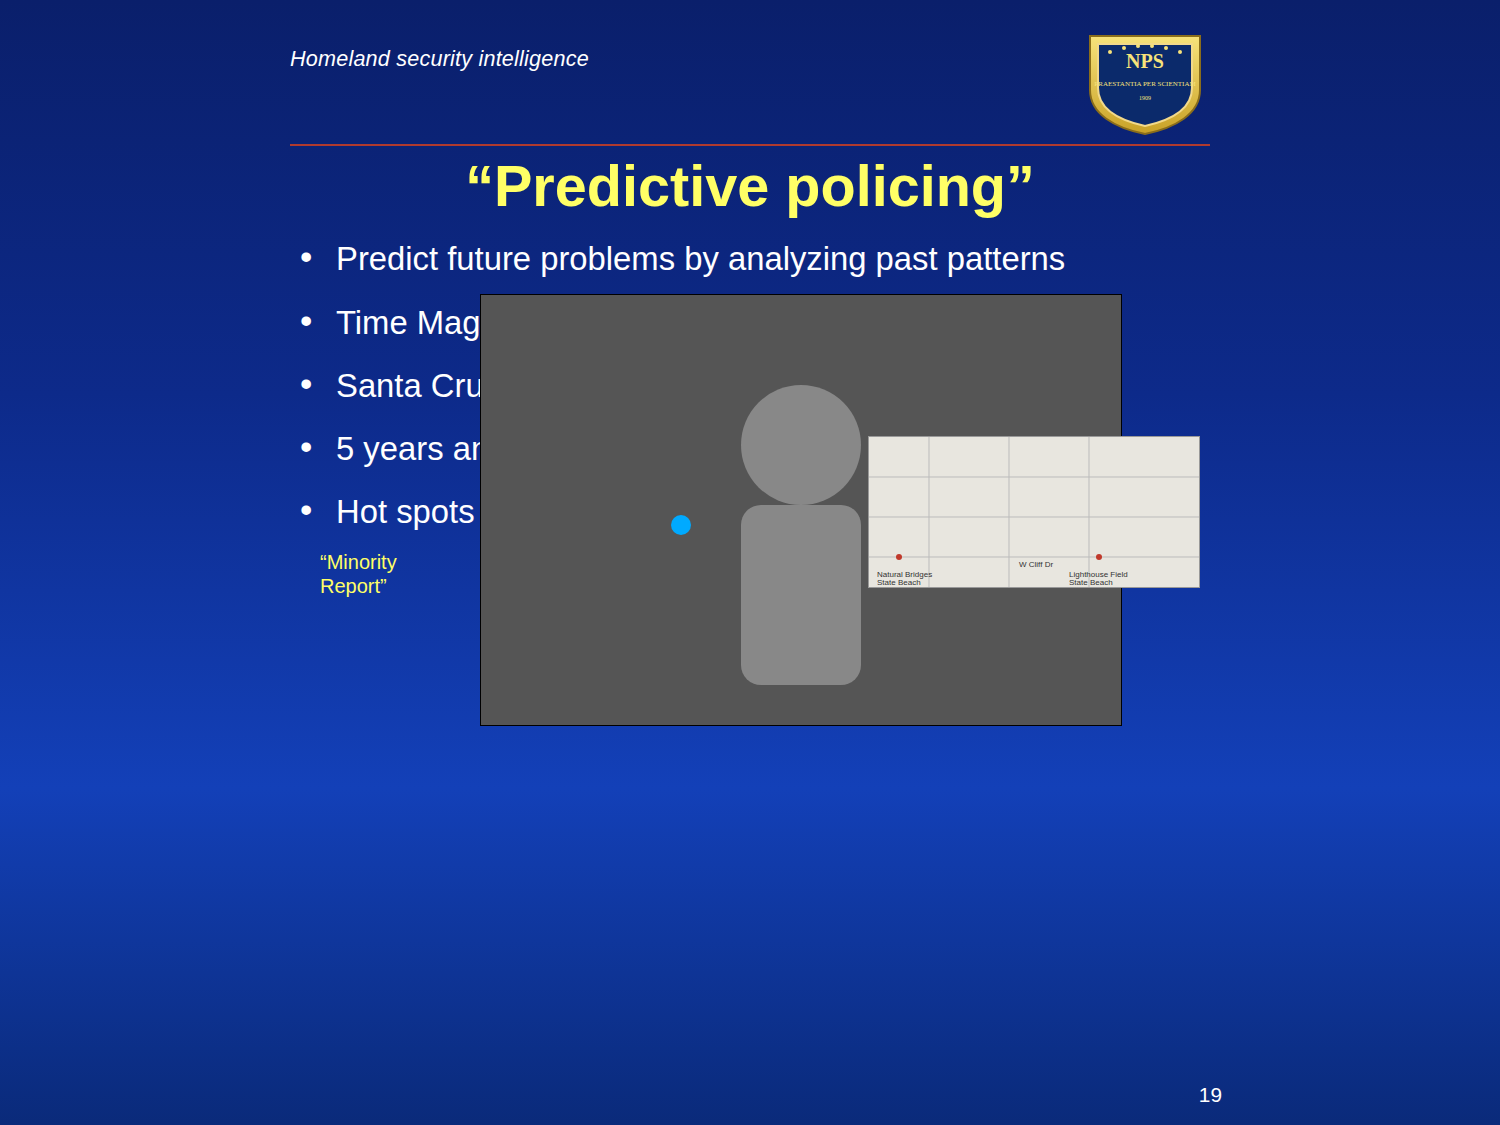Homeland security intelligence
NPS PRAESTANTIA PER SCIENTIAM 1909
“Predictive policing”
Predict future problems by analyzing past patterns
Time Magazine
Santa Cruz using it
5 years and the
Hot spots
“Minority
Report”
19